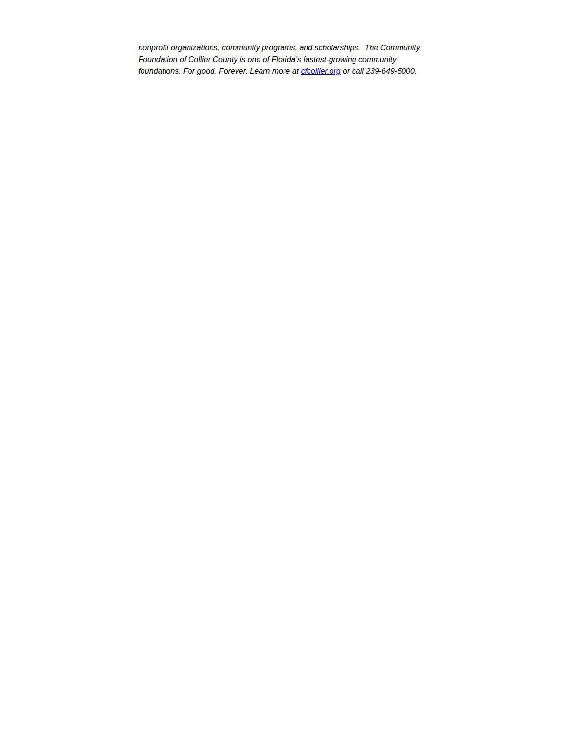nonprofit organizations, community programs, and scholarships. The Community Foundation of Collier County is one of Florida’s fastest-growing community foundations. For good. Forever. Learn more at cfcollier.org or call 239-649-5000.